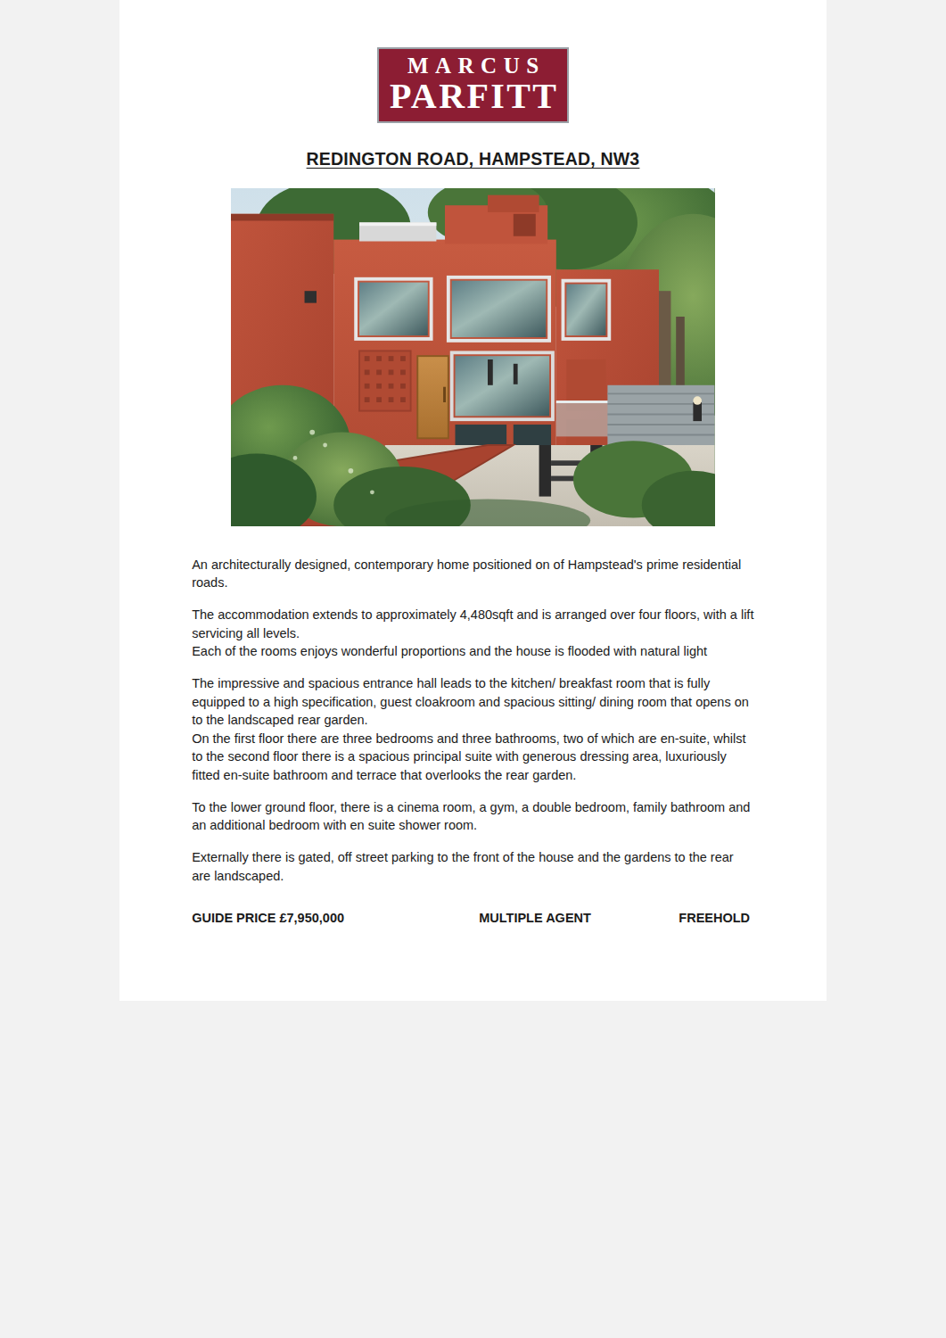MARCUS
PARFITT
REDINGTON ROAD, HAMPSTEAD, NW3
An architecturally designed, contemporary home positioned on of Hampstead's prime residential roads.
The accommodation extends to approximately 4,480sqft and is arranged over four floors, with a lift servicing all levels.
Each of the rooms enjoys wonderful proportions and the house is flooded with natural light
The impressive and spacious entrance hall leads to the kitchen/ breakfast room that is fully equipped to a high specification, guest cloakroom and spacious sitting/ dining room that opens on to the landscaped rear garden.
On the first floor there are three bedrooms and three bathrooms, two of which are en-suite, whilst to the second floor there is a spacious principal suite with generous dressing area, luxuriously fitted en-suite bathroom and terrace that overlooks the rear garden.
To the lower ground floor, there is a cinema room, a gym, a double bedroom, family bathroom and an additional bedroom with en suite shower room.
Externally there is gated, off street parking to the front of the house and the gardens to the rear are landscaped.
GUIDE PRICE £7,950,000 MULTIPLE AGENT FREEHOLD